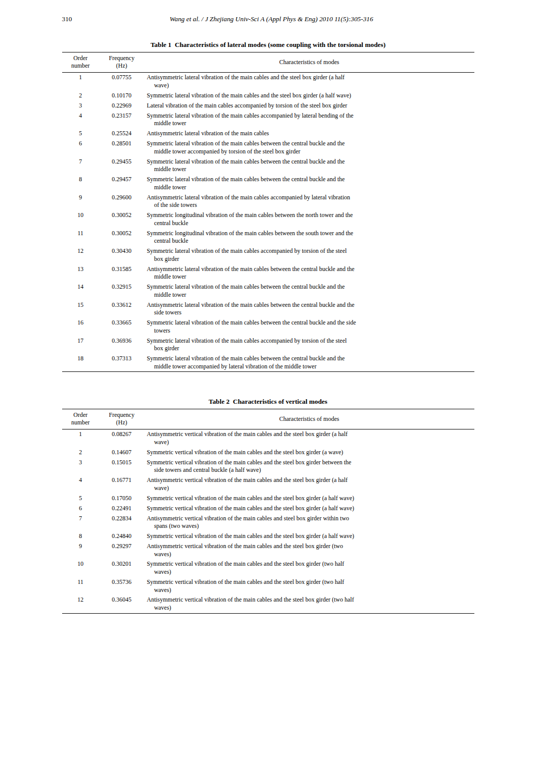310 Wang et al. / J Zhejiang Univ-Sci A (Appl Phys & Eng) 2010 11(5):305-316
Table 1 Characteristics of lateral modes (some coupling with the torsional modes)
| Order number | Frequency (Hz) | Characteristics of modes |
| --- | --- | --- |
| 1 | 0.07755 | Antisymmetric lateral vibration of the main cables and the steel box girder (a half wave) |
| 2 | 0.10170 | Symmetric lateral vibration of the main cables and the steel box girder (a half wave) |
| 3 | 0.22969 | Lateral vibration of the main cables accompanied by torsion of the steel box girder |
| 4 | 0.23157 | Symmetric lateral vibration of the main cables accompanied by lateral bending of the middle tower |
| 5 | 0.25524 | Antisymmetric lateral vibration of the main cables |
| 6 | 0.28501 | Symmetric lateral vibration of the main cables between the central buckle and the middle tower accompanied by torsion of the steel box girder |
| 7 | 0.29455 | Symmetric lateral vibration of the main cables between the central buckle and the middle tower |
| 8 | 0.29457 | Symmetric lateral vibration of the main cables between the central buckle and the middle tower |
| 9 | 0.29600 | Antisymmetric lateral vibration of the main cables accompanied by lateral vibration of the side towers |
| 10 | 0.30052 | Symmetric longitudinal vibration of the main cables between the north tower and the central buckle |
| 11 | 0.30052 | Symmetric longitudinal vibration of the main cables between the south tower and the central buckle |
| 12 | 0.30430 | Symmetric lateral vibration of the main cables accompanied by torsion of the steel box girder |
| 13 | 0.31585 | Antisymmetric lateral vibration of the main cables between the central buckle and the middle tower |
| 14 | 0.32915 | Symmetric lateral vibration of the main cables between the central buckle and the middle tower |
| 15 | 0.33612 | Antisymmetric lateral vibration of the main cables between the central buckle and the side towers |
| 16 | 0.33665 | Symmetric lateral vibration of the main cables between the central buckle and the side towers |
| 17 | 0.36936 | Symmetric lateral vibration of the main cables accompanied by torsion of the steel box girder |
| 18 | 0.37313 | Symmetric lateral vibration of the main cables between the central buckle and the middle tower accompanied by lateral vibration of the middle tower |
Table 2 Characteristics of vertical modes
| Order number | Frequency (Hz) | Characteristics of modes |
| --- | --- | --- |
| 1 | 0.08267 | Antisymmetric vertical vibration of the main cables and the steel box girder (a half wave) |
| 2 | 0.14607 | Symmetric vertical vibration of the main cables and the steel box girder (a wave) |
| 3 | 0.15015 | Symmetric vertical vibration of the main cables and the steel box girder between the side towers and central buckle (a half wave) |
| 4 | 0.16771 | Antisymmetric vertical vibration of the main cables and the steel box girder (a half wave) |
| 5 | 0.17050 | Symmetric vertical vibration of the main cables and the steel box girder (a half wave) |
| 6 | 0.22491 | Symmetric vertical vibration of the main cables and the steel box girder (a half wave) |
| 7 | 0.22834 | Antisymmetric vertical vibration of the main cables and steel box girder within two spans (two waves) |
| 8 | 0.24840 | Symmetric vertical vibration of the main cables and the steel box girder (a half wave) |
| 9 | 0.29297 | Antisymmetric vertical vibration of the main cables and the steel box girder (two waves) |
| 10 | 0.30201 | Symmetric vertical vibration of the main cables and the steel box girder (two half waves) |
| 11 | 0.35736 | Symmetric vertical vibration of the main cables and the steel box girder (two half waves) |
| 12 | 0.36045 | Antisymmetric vertical vibration of the main cables and the steel box girder (two half waves) |